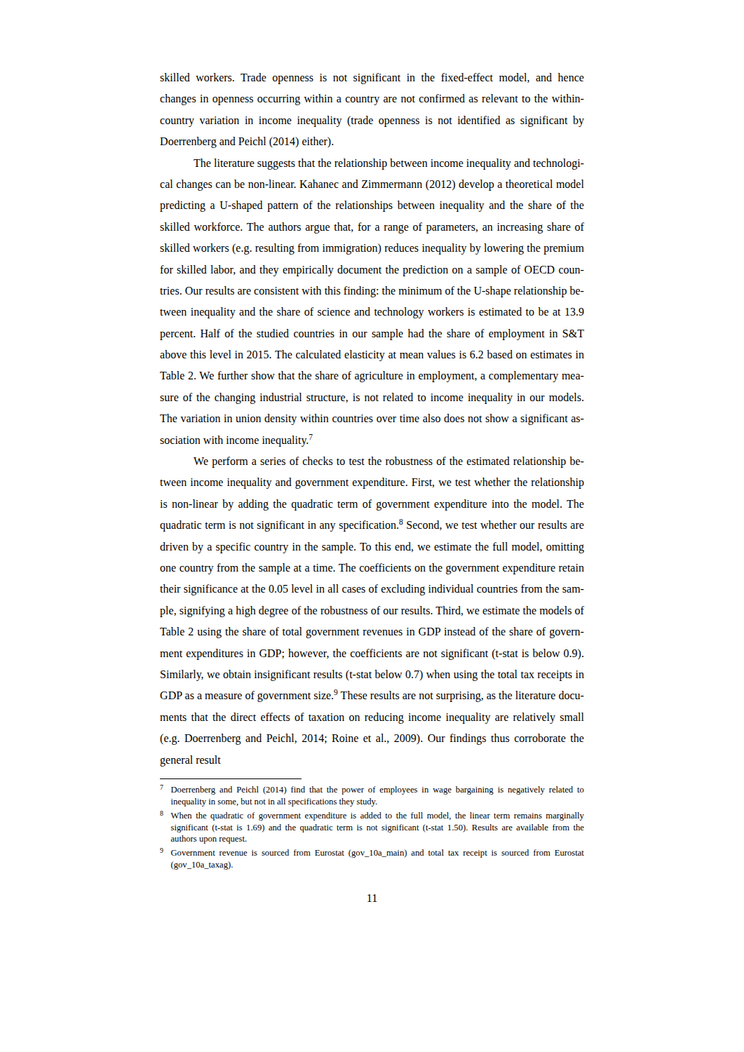skilled workers. Trade openness is not significant in the fixed-effect model, and hence changes in openness occurring within a country are not confirmed as relevant to the within-country variation in income inequality (trade openness is not identified as significant by Doerrenberg and Peichl (2014) either).
The literature suggests that the relationship between income inequality and technological changes can be non-linear. Kahanec and Zimmermann (2012) develop a theoretical model predicting a U-shaped pattern of the relationships between inequality and the share of the skilled workforce. The authors argue that, for a range of parameters, an increasing share of skilled workers (e.g. resulting from immigration) reduces inequality by lowering the premium for skilled labor, and they empirically document the prediction on a sample of OECD countries. Our results are consistent with this finding: the minimum of the U-shape relationship between inequality and the share of science and technology workers is estimated to be at 13.9 percent. Half of the studied countries in our sample had the share of employment in S&T above this level in 2015. The calculated elasticity at mean values is 6.2 based on estimates in Table 2. We further show that the share of agriculture in employment, a complementary measure of the changing industrial structure, is not related to income inequality in our models. The variation in union density within countries over time also does not show a significant association with income inequality.7
We perform a series of checks to test the robustness of the estimated relationship between income inequality and government expenditure. First, we test whether the relationship is non-linear by adding the quadratic term of government expenditure into the model. The quadratic term is not significant in any specification.8 Second, we test whether our results are driven by a specific country in the sample. To this end, we estimate the full model, omitting one country from the sample at a time. The coefficients on the government expenditure retain their significance at the 0.05 level in all cases of excluding individual countries from the sample, signifying a high degree of the robustness of our results. Third, we estimate the models of Table 2 using the share of total government revenues in GDP instead of the share of government expenditures in GDP; however, the coefficients are not significant (t-stat is below 0.9). Similarly, we obtain insignificant results (t-stat below 0.7) when using the total tax receipts in GDP as a measure of government size.9 These results are not surprising, as the literature documents that the direct effects of taxation on reducing income inequality are relatively small (e.g. Doerrenberg and Peichl, 2014; Roine et al., 2009). Our findings thus corroborate the general result
7 Doerrenberg and Peichl (2014) find that the power of employees in wage bargaining is negatively related to inequality in some, but not in all specifications they study.
8 When the quadratic of government expenditure is added to the full model, the linear term remains marginally significant (t-stat is 1.69) and the quadratic term is not significant (t-stat 1.50). Results are available from the authors upon request.
9 Government revenue is sourced from Eurostat (gov_10a_main) and total tax receipt is sourced from Eurostat (gov_10a_taxag).
11